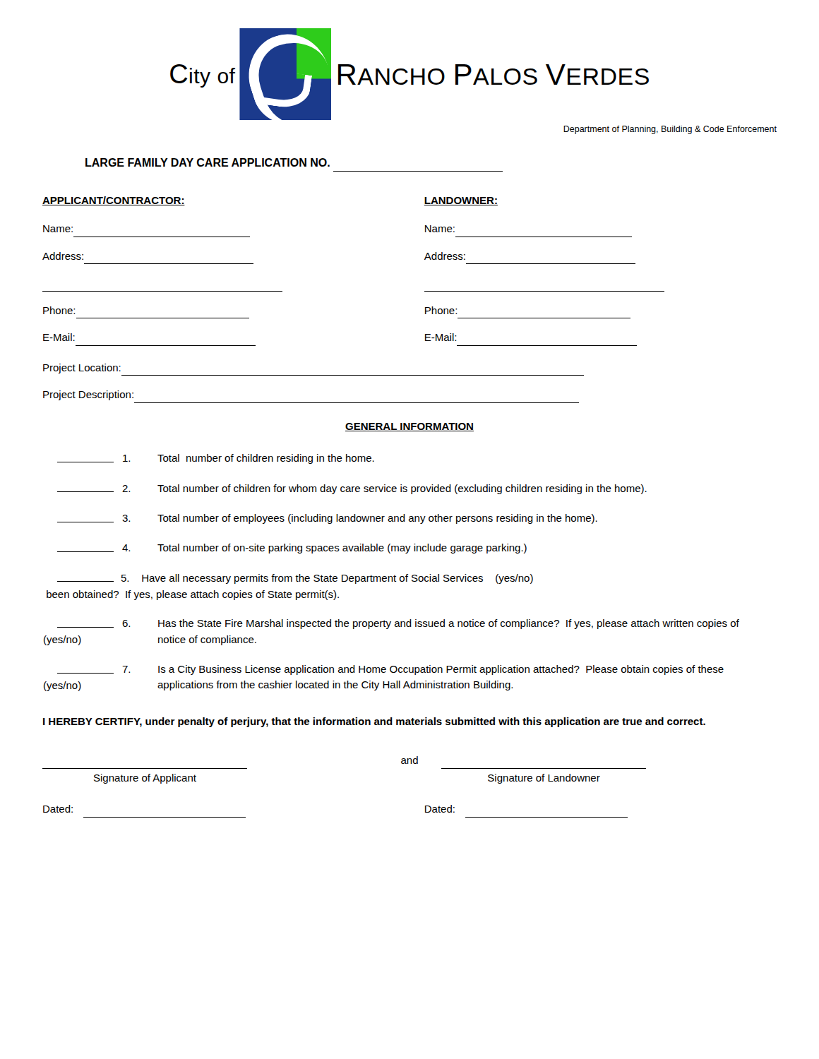City of RANCHO PALOS VERDES
Department of Planning, Building & Code Enforcement
LARGE FAMILY DAY CARE APPLICATION NO.
| APPLICANT/CONTRACTOR: Name: Address: Phone: E-Mail: | | LANDOWNER: Name: Address: Phone: E-Mail: |
Project Location:
Project Description:
GENERAL INFORMATION
| | 1. | Total number of children residing in the home. |
| | 2. | Total number of children for whom day care service is provided (excluding children residing in the home). |
| | 3. | Total number of employees (including landowner and any other persons residing in the home). |
| | 4. | Total number of on-site parking spaces available (may include garage parking.) |
| 5. Have all necessary permits from the State Department of Social Services (yes/no) been obtained? If yes, please attach copies of State permit(s). |
| (yes/no) | 6. | Has the State Fire Marshal inspected the property and issued a notice of compliance? If yes, please attach written copies of notice of compliance. |
| (yes/no) | 7. | Is a City Business License application and Home Occupation Permit application attached? Please obtain copies of these applications from the cashier located in the City Hall Administration Building. |
I HEREBY CERTIFY, under penalty of perjury, that the information and materials submitted with this application are true and correct.
| | and | |
| Signature of Applicant | | Signature of Landowner |
| Dated: | | Dated: |